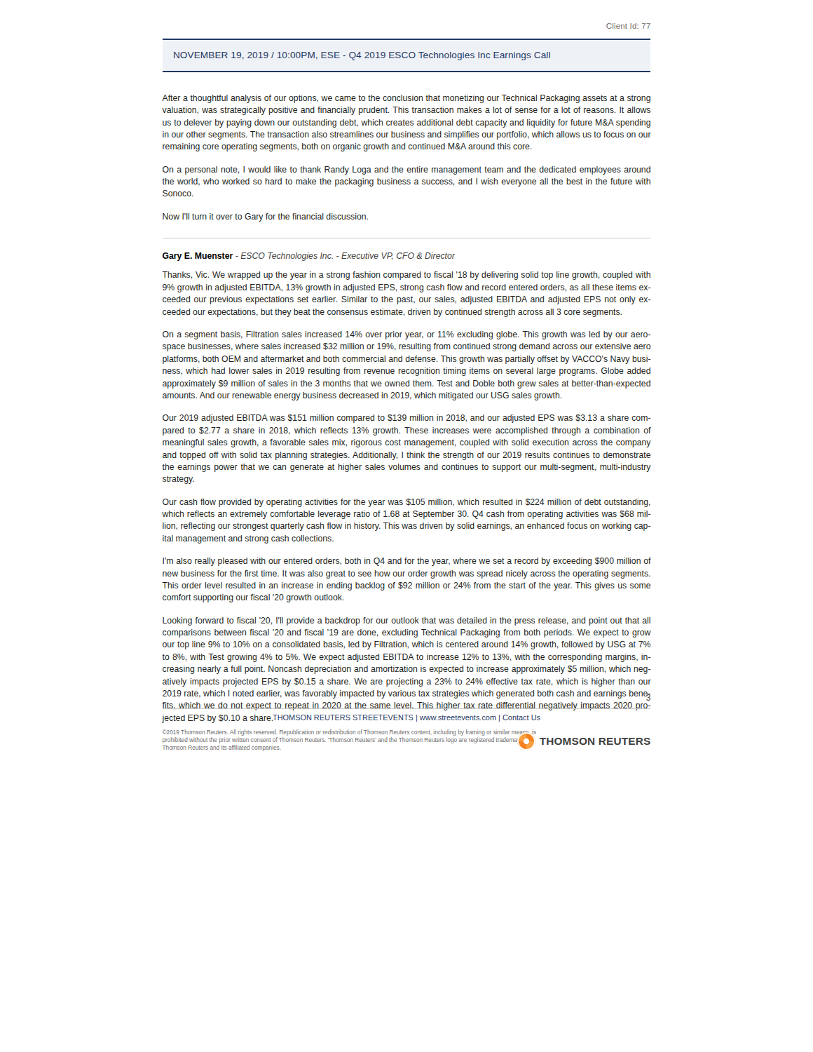Client Id: 77
NOVEMBER 19, 2019 / 10:00PM, ESE - Q4 2019 ESCO Technologies Inc Earnings Call
After a thoughtful analysis of our options, we came to the conclusion that monetizing our Technical Packaging assets at a strong valuation, was strategically positive and financially prudent. This transaction makes a lot of sense for a lot of reasons. It allows us to delever by paying down our outstanding debt, which creates additional debt capacity and liquidity for future M&A spending in our other segments. The transaction also streamlines our business and simplifies our portfolio, which allows us to focus on our remaining core operating segments, both on organic growth and continued M&A around this core.
On a personal note, I would like to thank Randy Loga and the entire management team and the dedicated employees around the world, who worked so hard to make the packaging business a success, and I wish everyone all the best in the future with Sonoco.
Now I'll turn it over to Gary for the financial discussion.
Gary E. Muenster - ESCO Technologies Inc. - Executive VP, CFO & Director
Thanks, Vic. We wrapped up the year in a strong fashion compared to fiscal '18 by delivering solid top line growth, coupled with 9% growth in adjusted EBITDA, 13% growth in adjusted EPS, strong cash flow and record entered orders, as all these items exceeded our previous expectations set earlier. Similar to the past, our sales, adjusted EBITDA and adjusted EPS not only exceeded our expectations, but they beat the consensus estimate, driven by continued strength across all 3 core segments.
On a segment basis, Filtration sales increased 14% over prior year, or 11% excluding globe. This growth was led by our aerospace businesses, where sales increased $32 million or 19%, resulting from continued strong demand across our extensive aero platforms, both OEM and aftermarket and both commercial and defense. This growth was partially offset by VACCO's Navy business, which had lower sales in 2019 resulting from revenue recognition timing items on several large programs. Globe added approximately $9 million of sales in the 3 months that we owned them. Test and Doble both grew sales at better-than-expected amounts. And our renewable energy business decreased in 2019, which mitigated our USG sales growth.
Our 2019 adjusted EBITDA was $151 million compared to $139 million in 2018, and our adjusted EPS was $3.13 a share compared to $2.77 a share in 2018, which reflects 13% growth. These increases were accomplished through a combination of meaningful sales growth, a favorable sales mix, rigorous cost management, coupled with solid execution across the company and topped off with solid tax planning strategies. Additionally, I think the strength of our 2019 results continues to demonstrate the earnings power that we can generate at higher sales volumes and continues to support our multi-segment, multi-industry strategy.
Our cash flow provided by operating activities for the year was $105 million, which resulted in $224 million of debt outstanding, which reflects an extremely comfortable leverage ratio of 1.68 at September 30. Q4 cash from operating activities was $68 million, reflecting our strongest quarterly cash flow in history. This was driven by solid earnings, an enhanced focus on working capital management and strong cash collections.
I'm also really pleased with our entered orders, both in Q4 and for the year, where we set a record by exceeding $900 million of new business for the first time. It was also great to see how our order growth was spread nicely across the operating segments. This order level resulted in an increase in ending backlog of $92 million or 24% from the start of the year. This gives us some comfort supporting our fiscal '20 growth outlook.
Looking forward to fiscal '20, I'll provide a backdrop for our outlook that was detailed in the press release, and point out that all comparisons between fiscal '20 and fiscal '19 are done, excluding Technical Packaging from both periods. We expect to grow our top line 9% to 10% on a consolidated basis, led by Filtration, which is centered around 14% growth, followed by USG at 7% to 8%, with Test growing 4% to 5%. We expect adjusted EBITDA to increase 12% to 13%, with the corresponding margins, increasing nearly a full point. Noncash depreciation and amortization is expected to increase approximately $5 million, which negatively impacts projected EPS by $0.15 a share. We are projecting a 23% to 24% effective tax rate, which is higher than our 2019 rate, which I noted earlier, was favorably impacted by various tax strategies which generated both cash and earnings benefits, which we do not expect to repeat in 2020 at the same level. This higher tax rate differential negatively impacts 2020 projected EPS by $0.10 a share.
3
THOMSON REUTERS STREETEVENTS | www.streetevents.com | Contact Us
©2019 Thomson Reuters. All rights reserved. Republication or redistribution of Thomson Reuters content, including by framing or similar means, is prohibited without the prior written consent of Thomson Reuters. 'Thomson Reuters' and the Thomson Reuters logo are registered trademarks of Thomson Reuters and its affiliated companies.
THOMSON REUTERS